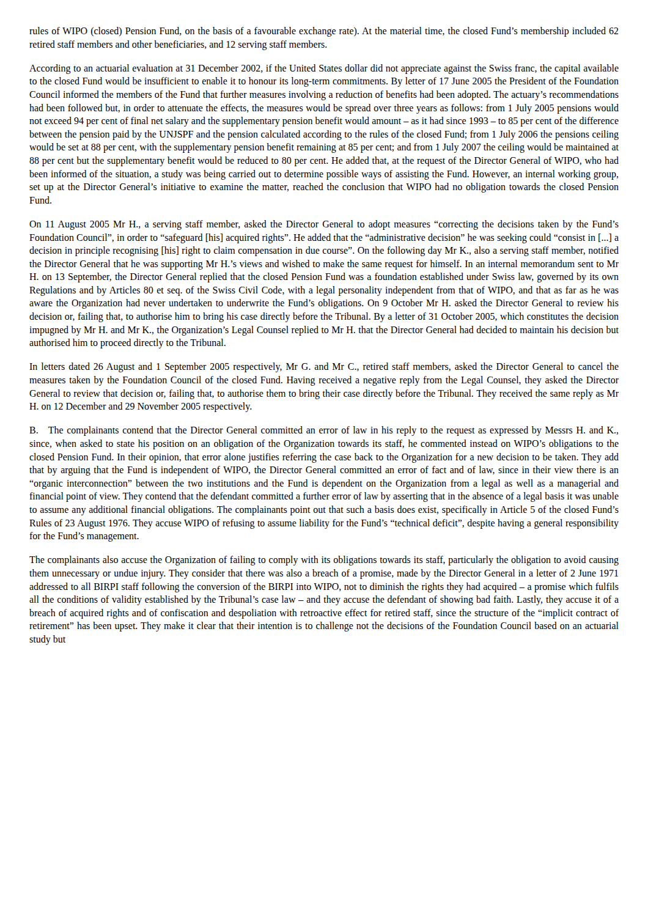rules of WIPO (closed) Pension Fund, on the basis of a favourable exchange rate). At the material time, the closed Fund’s membership included 62 retired staff members and other beneficiaries, and 12 serving staff members.
According to an actuarial evaluation at 31 December 2002, if the United States dollar did not appreciate against the Swiss franc, the capital available to the closed Fund would be insufficient to enable it to honour its long-term commitments. By letter of 17 June 2005 the President of the Foundation Council informed the members of the Fund that further measures involving a reduction of benefits had been adopted. The actuary’s recommendations had been followed but, in order to attenuate the effects, the measures would be spread over three years as follows: from 1 July 2005 pensions would not exceed 94 per cent of final net salary and the supplementary pension benefit would amount – as it had since 1993 – to 85 per cent of the difference between the pension paid by the UNJSPF and the pension calculated according to the rules of the closed Fund; from 1 July 2006 the pensions ceiling would be set at 88 per cent, with the supplementary pension benefit remaining at 85 per cent; and from 1 July 2007 the ceiling would be maintained at 88 per cent but the supplementary benefit would be reduced to 80 per cent. He added that, at the request of the Director General of WIPO, who had been informed of the situation, a study was being carried out to determine possible ways of assisting the Fund. However, an internal working group, set up at the Director General’s initiative to examine the matter, reached the conclusion that WIPO had no obligation towards the closed Pension Fund.
On 11 August 2005 Mr H., a serving staff member, asked the Director General to adopt measures “correcting the decisions taken by the Fund’s Foundation Council”, in order to “safeguard [his] acquired rights”. He added that the “administrative decision” he was seeking could “consist in [...] a decision in principle recognising [his] right to claim compensation in due course”. On the following day Mr K., also a serving staff member, notified the Director General that he was supporting Mr H.’s views and wished to make the same request for himself. In an internal memorandum sent to Mr H. on 13 September, the Director General replied that the closed Pension Fund was a foundation established under Swiss law, governed by its own Regulations and by Articles 80 et seq. of the Swiss Civil Code, with a legal personality independent from that of WIPO, and that as far as he was aware the Organization had never undertaken to underwrite the Fund’s obligations. On 9 October Mr H. asked the Director General to review his decision or, failing that, to authorise him to bring his case directly before the Tribunal. By a letter of 31 October 2005, which constitutes the decision impugned by Mr H. and Mr K., the Organization’s Legal Counsel replied to Mr H. that the Director General had decided to maintain his decision but authorised him to proceed directly to the Tribunal.
In letters dated 26 August and 1 September 2005 respectively, Mr G. and Mr C., retired staff members, asked the Director General to cancel the measures taken by the Foundation Council of the closed Fund. Having received a negative reply from the Legal Counsel, they asked the Director General to review that decision or, failing that, to authorise them to bring their case directly before the Tribunal. They received the same reply as Mr H. on 12 December and 29 November 2005 respectively.
B. The complainants contend that the Director General committed an error of law in his reply to the request as expressed by Messrs H. and K., since, when asked to state his position on an obligation of the Organization towards its staff, he commented instead on WIPO’s obligations to the closed Pension Fund. In their opinion, that error alone justifies referring the case back to the Organization for a new decision to be taken. They add that by arguing that the Fund is independent of WIPO, the Director General committed an error of fact and of law, since in their view there is an “organic interconnection” between the two institutions and the Fund is dependent on the Organization from a legal as well as a managerial and financial point of view. They contend that the defendant committed a further error of law by asserting that in the absence of a legal basis it was unable to assume any additional financial obligations. The complainants point out that such a basis does exist, specifically in Article 5 of the closed Fund’s Rules of 23 August 1976. They accuse WIPO of refusing to assume liability for the Fund’s “technical deficit”, despite having a general responsibility for the Fund’s management.
The complainants also accuse the Organization of failing to comply with its obligations towards its staff, particularly the obligation to avoid causing them unnecessary or undue injury. They consider that there was also a breach of a promise, made by the Director General in a letter of 2 June 1971 addressed to all BIRPI staff following the conversion of the BIRPI into WIPO, not to diminish the rights they had acquired – a promise which fulfils all the conditions of validity established by the Tribunal’s case law – and they accuse the defendant of showing bad faith. Lastly, they accuse it of a breach of acquired rights and of confiscation and despoliation with retroactive effect for retired staff, since the structure of the “implicit contract of retirement” has been upset. They make it clear that their intention is to challenge not the decisions of the Foundation Council based on an actuarial study but